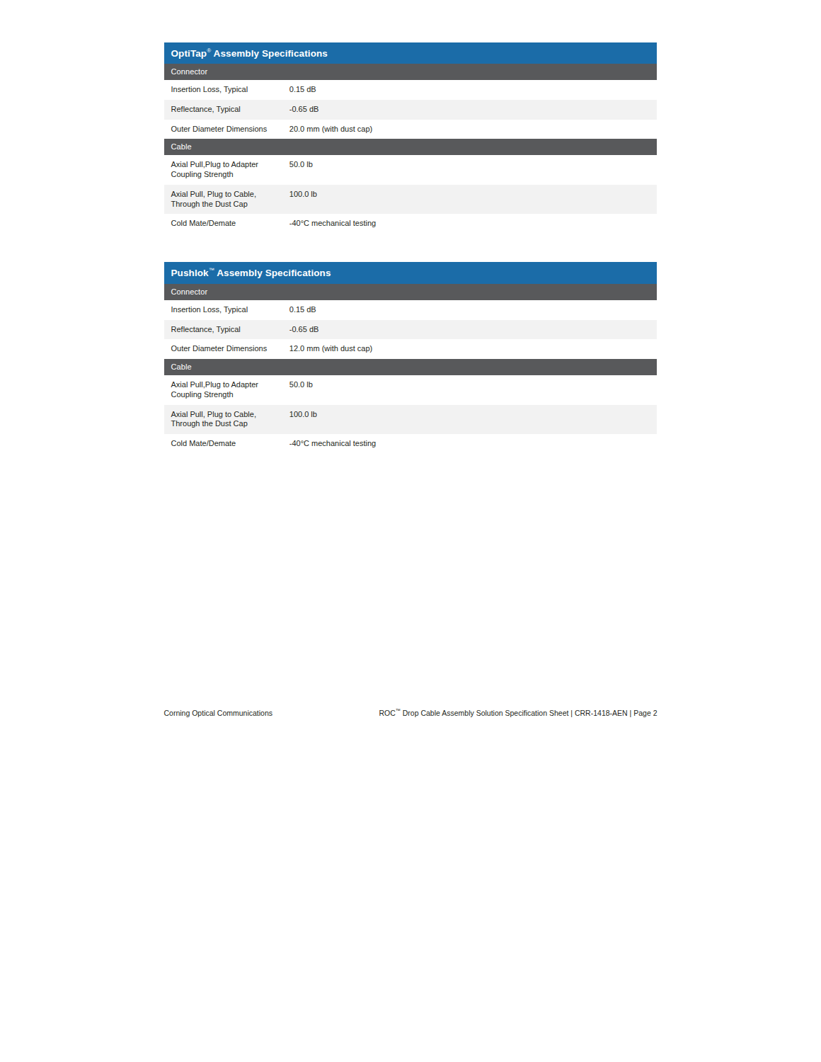OptiTap ® Assembly Specifications
| Connector |
| --- |
| Insertion Loss, Typical | 0.15 dB |
| Reflectance, Typical | -0.65 dB |
| Outer Diameter Dimensions | 20.0 mm (with dust cap) |
| Cable |
| Axial Pull,Plug to Adapter Coupling Strength | 50.0 lb |
| Axial Pull, Plug to Cable, Through the Dust Cap | 100.0 lb |
| Cold Mate/Demate | -40°C mechanical testing |
Pushlok ™ Assembly Specifications
| Connector |
| --- |
| Insertion Loss, Typical | 0.15 dB |
| Reflectance, Typical | -0.65 dB |
| Outer Diameter Dimensions | 12.0 mm (with dust cap) |
| Cable |
| Axial Pull,Plug to Adapter Coupling Strength | 50.0 lb |
| Axial Pull, Plug to Cable, Through the Dust Cap | 100.0 lb |
| Cold Mate/Demate | -40°C mechanical testing |
Corning Optical Communications
ROC™ Drop Cable Assembly Solution Specification Sheet | CRR-1418-AEN | Page 2